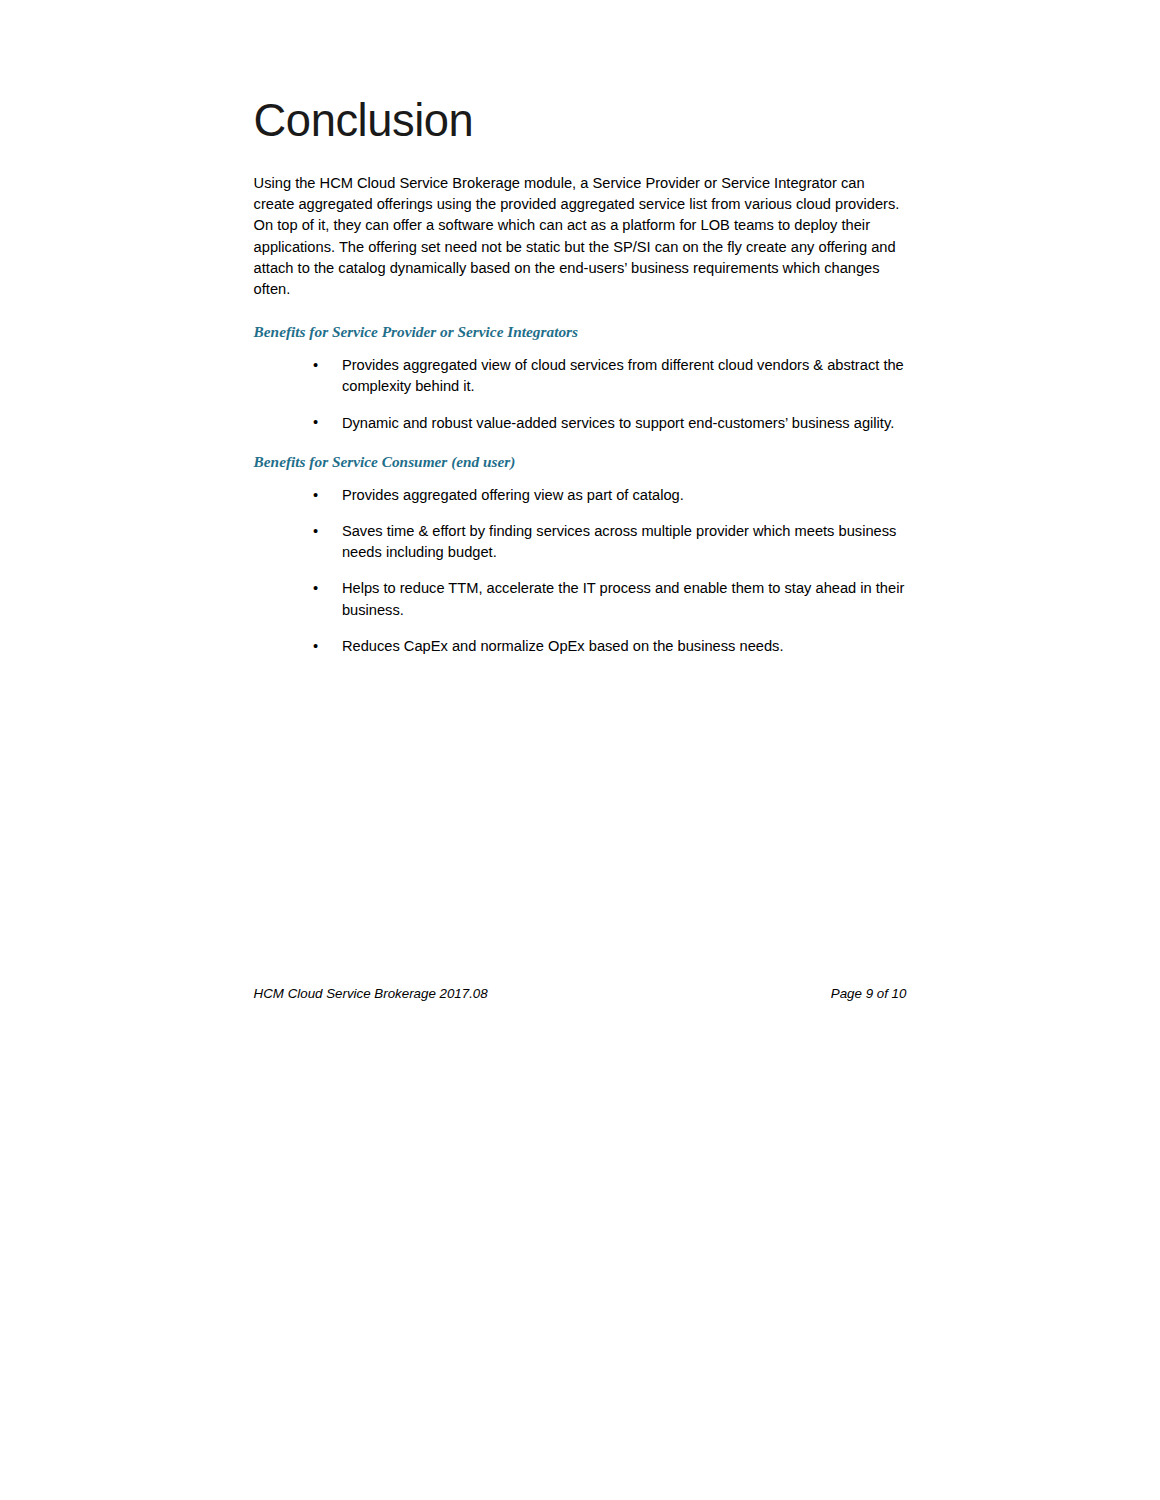Conclusion
Using the HCM Cloud Service Brokerage module, a Service Provider or Service Integrator can create aggregated offerings using the provided aggregated service list from various cloud providers. On top of it, they can offer a software which can act as a platform for LOB teams to deploy their applications. The offering set need not be static but the SP/SI can on the fly create any offering and attach to the catalog dynamically based on the end-users’ business requirements which changes often.
Benefits for Service Provider or Service Integrators
Provides aggregated view of cloud services from different cloud vendors & abstract the complexity behind it.
Dynamic and robust value-added services to support end-customers’ business agility.
Benefits for Service Consumer (end user)
Provides aggregated offering view as part of catalog.
Saves time & effort by finding services across multiple provider which meets business needs including budget.
Helps to reduce TTM, accelerate the IT process and enable them to stay ahead in their business.
Reduces CapEx and normalize OpEx based on the business needs.
HCM Cloud Service Brokerage 2017.08 Page 9 of 10